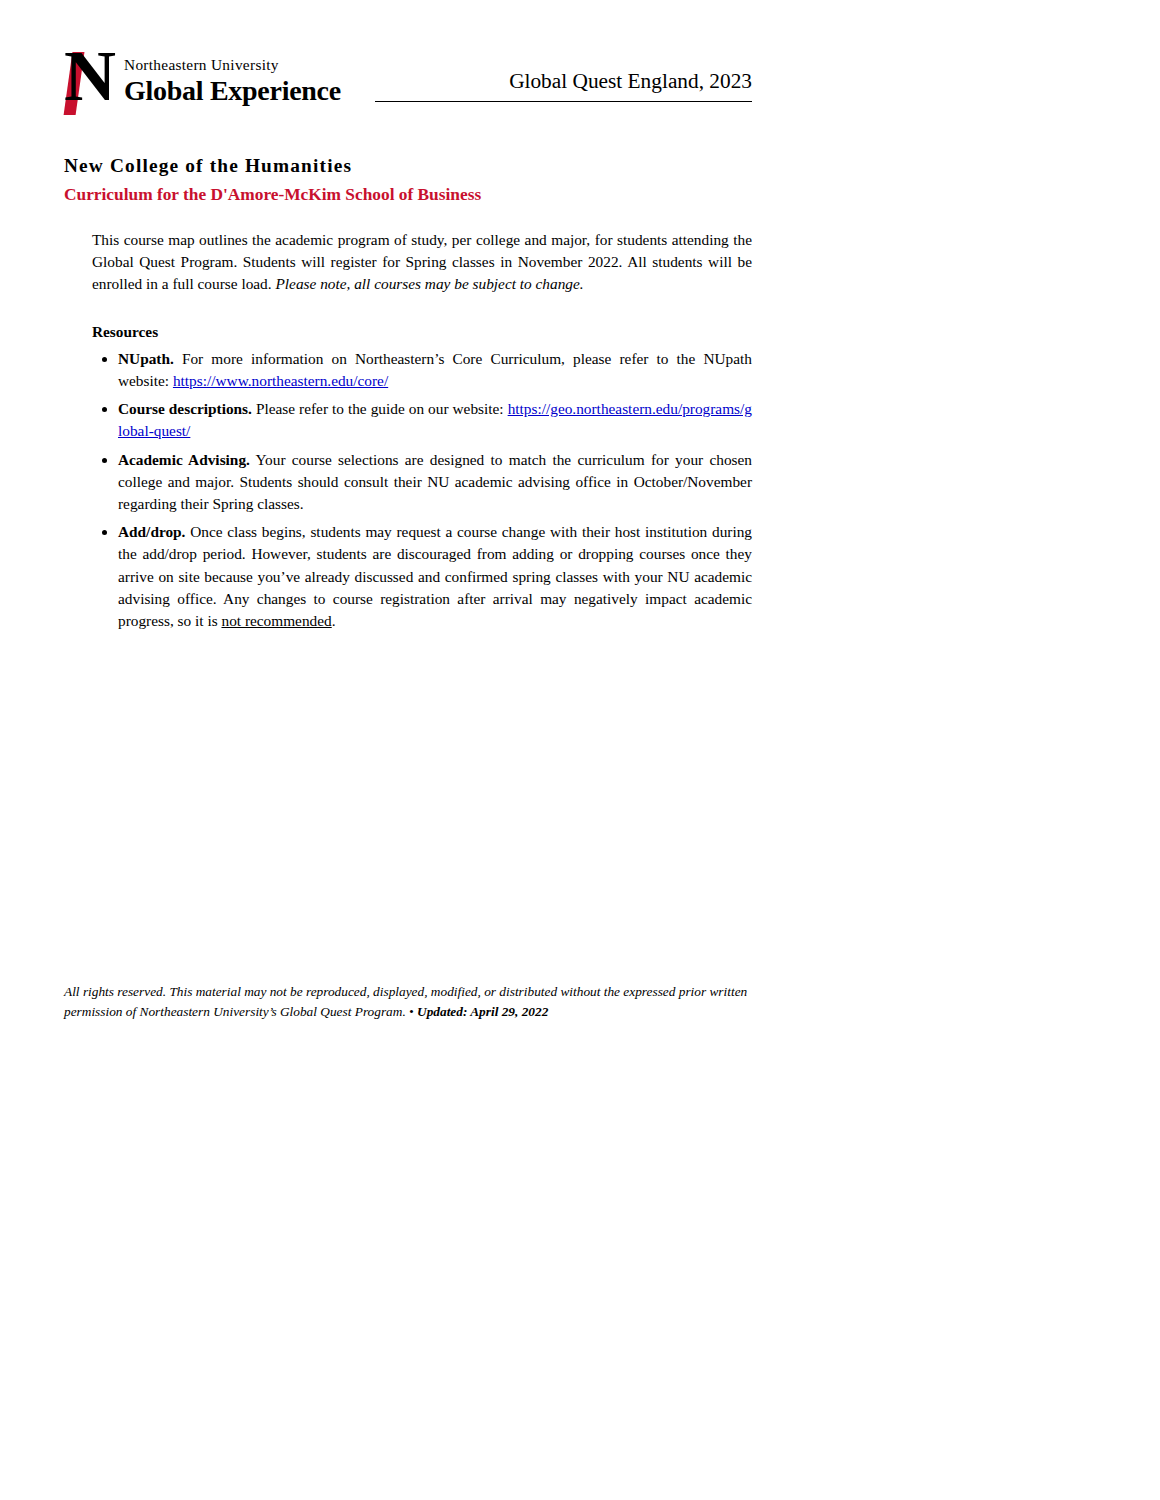N Northeastern University Global Experience
Global Quest England, 2023
New College of the Humanities
Curriculum for the D'Amore-McKim School of Business
This course map outlines the academic program of study, per college and major, for students attending the Global Quest Program. Students will register for Spring classes in November 2022. All students will be enrolled in a full course load. Please note, all courses may be subject to change.
Resources
NUpath. For more information on Northeastern’s Core Curriculum, please refer to the NUpath website: https://www.northeastern.edu/core/
Course descriptions. Please refer to the guide on our website: https://geo.northeastern.edu/programs/global-quest/
Academic Advising. Your course selections are designed to match the curriculum for your chosen college and major. Students should consult their NU academic advising office in October/November regarding their Spring classes.
Add/drop. Once class begins, students may request a course change with their host institution during the add/drop period. However, students are discouraged from adding or dropping courses once they arrive on site because you’ve already discussed and confirmed spring classes with your NU academic advising office. Any changes to course registration after arrival may negatively impact academic progress, so it is not recommended.
All rights reserved. This material may not be reproduced, displayed, modified, or distributed without the expressed prior written permission of Northeastern University’s Global Quest Program. • Updated: April 29, 2022